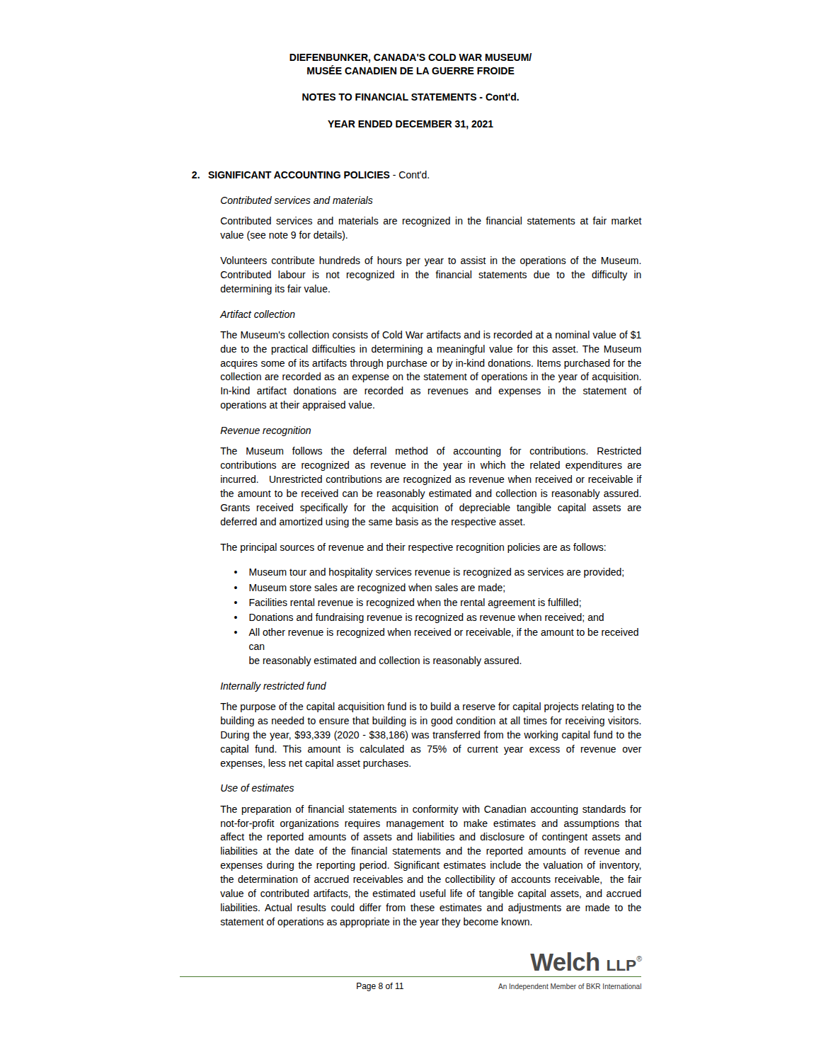DIEFENBUNKER, CANADA'S COLD WAR MUSEUM/
MUSÉE CANADIEN DE LA GUERRE FROIDE
NOTES TO FINANCIAL STATEMENTS - Cont'd.
YEAR ENDED DECEMBER 31, 2021
2.
SIGNIFICANT ACCOUNTING POLICIES - Cont'd.
Contributed services and materials
Contributed services and materials are recognized in the financial statements at fair market value (see note 9 for details).
Volunteers contribute hundreds of hours per year to assist in the operations of the Museum. Contributed labour is not recognized in the financial statements due to the difficulty in determining its fair value.
Artifact collection
The Museum's collection consists of Cold War artifacts and is recorded at a nominal value of $1 due to the practical difficulties in determining a meaningful value for this asset. The Museum acquires some of its artifacts through purchase or by in-kind donations. Items purchased for the collection are recorded as an expense on the statement of operations in the year of acquisition. In-kind artifact donations are recorded as revenues and expenses in the statement of operations at their appraised value.
Revenue recognition
The Museum follows the deferral method of accounting for contributions. Restricted contributions are recognized as revenue in the year in which the related expenditures are incurred. Unrestricted contributions are recognized as revenue when received or receivable if the amount to be received can be reasonably estimated and collection is reasonably assured. Grants received specifically for the acquisition of depreciable tangible capital assets are deferred and amortized using the same basis as the respective asset.
The principal sources of revenue and their respective recognition policies are as follows:
Museum tour and hospitality services revenue is recognized as services are provided;
Museum store sales are recognized when sales are made;
Facilities rental revenue is recognized when the rental agreement is fulfilled;
Donations and fundraising revenue is recognized as revenue when received; and
All other revenue is recognized when received or receivable, if the amount to be received canbe reasonably estimated and collection is reasonably assured.
Internally restricted fund
The purpose of the capital acquisition fund is to build a reserve for capital projects relating to the building as needed to ensure that building is in good condition at all times for receiving visitors. During the year, $93,339 (2020 - $38,186) was transferred from the working capital fund to the capital fund. This amount is calculated as 75% of current year excess of revenue over expenses, less net capital asset purchases.
Use of estimates
The preparation of financial statements in conformity with Canadian accounting standards for not-for-profit organizations requires management to make estimates and assumptions that affect the reported amounts of assets and liabilities and disclosure of contingent assets and liabilities at the date of the financial statements and the reported amounts of revenue and expenses during the reporting period. Significant estimates include the valuation of inventory, the determination of accrued receivables and the collectibility of accounts receivable, the fair value of contributed artifacts, the estimated useful life of tangible capital assets, and accrued liabilities. Actual results could differ from these estimates and adjustments are made to the statement of operations as appropriate in the year they become known.
Welch LLP®
Page 8 of 11
An Independent Member of BKR International